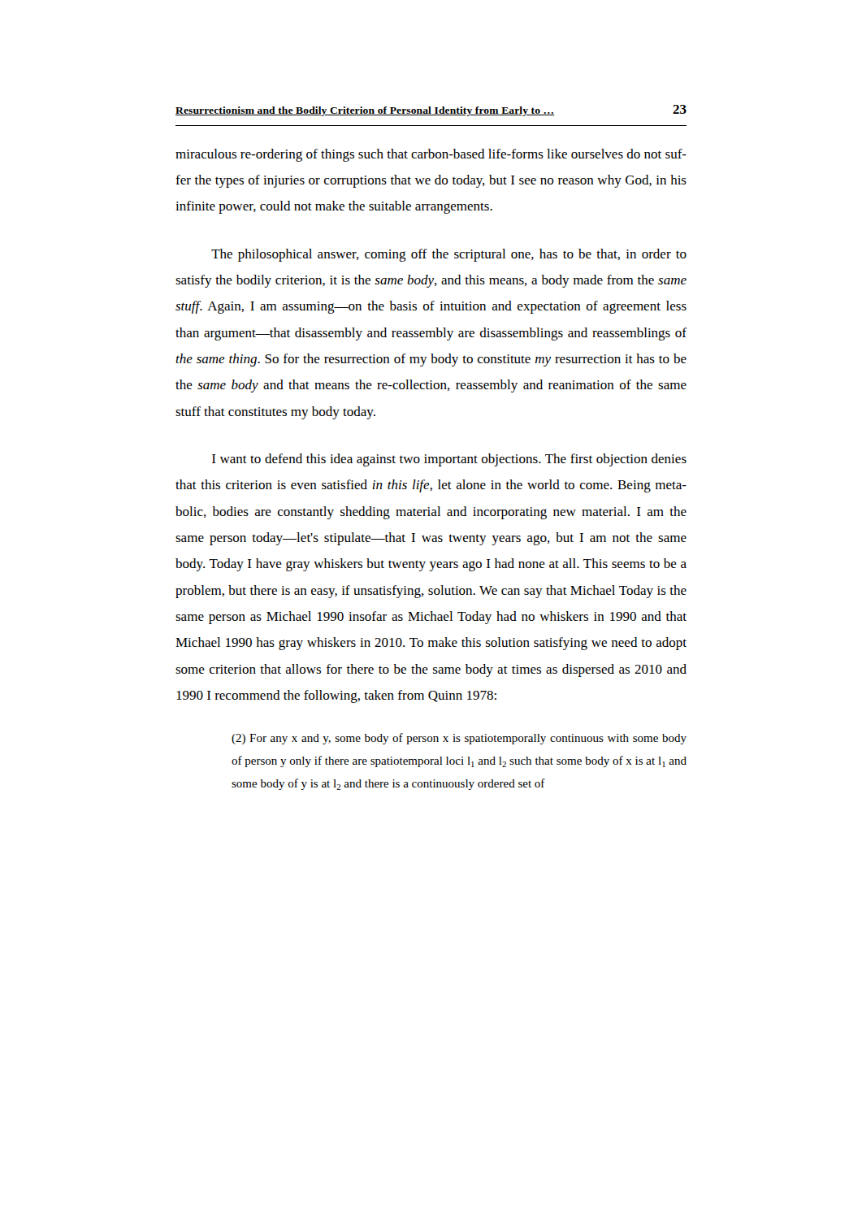Resurrectionism and the Bodily Criterion of Personal Identity from Early to … 23
miraculous re-ordering of things such that carbon-based life-forms like ourselves do not suffer the types of injuries or corruptions that we do today, but I see no reason why God, in his infinite power, could not make the suitable arrangements.
The philosophical answer, coming off the scriptural one, has to be that, in order to satisfy the bodily criterion, it is the same body, and this means, a body made from the same stuff. Again, I am assuming—on the basis of intuition and expectation of agreement less than argument—that disassembly and reassembly are disassemblings and reassemblings of the same thing. So for the resurrection of my body to constitute my resurrection it has to be the same body and that means the re-collection, reassembly and reanimation of the same stuff that constitutes my body today.
I want to defend this idea against two important objections. The first objection denies that this criterion is even satisfied in this life, let alone in the world to come. Being metabolic, bodies are constantly shedding material and incorporating new material. I am the same person today—let's stipulate—that I was twenty years ago, but I am not the same body. Today I have gray whiskers but twenty years ago I had none at all. This seems to be a problem, but there is an easy, if unsatisfying, solution. We can say that Michael Today is the same person as Michael 1990 insofar as Michael Today had no whiskers in 1990 and that Michael 1990 has gray whiskers in 2010. To make this solution satisfying we need to adopt some criterion that allows for there to be the same body at times as dispersed as 2010 and 1990 I recommend the following, taken from Quinn 1978:
(2) For any x and y, some body of person x is spatiotemporally continuous with some body of person y only if there are spatiotemporal loci l1 and l2 such that some body of x is at l1 and some body of y is at l2 and there is a continuously ordered set of